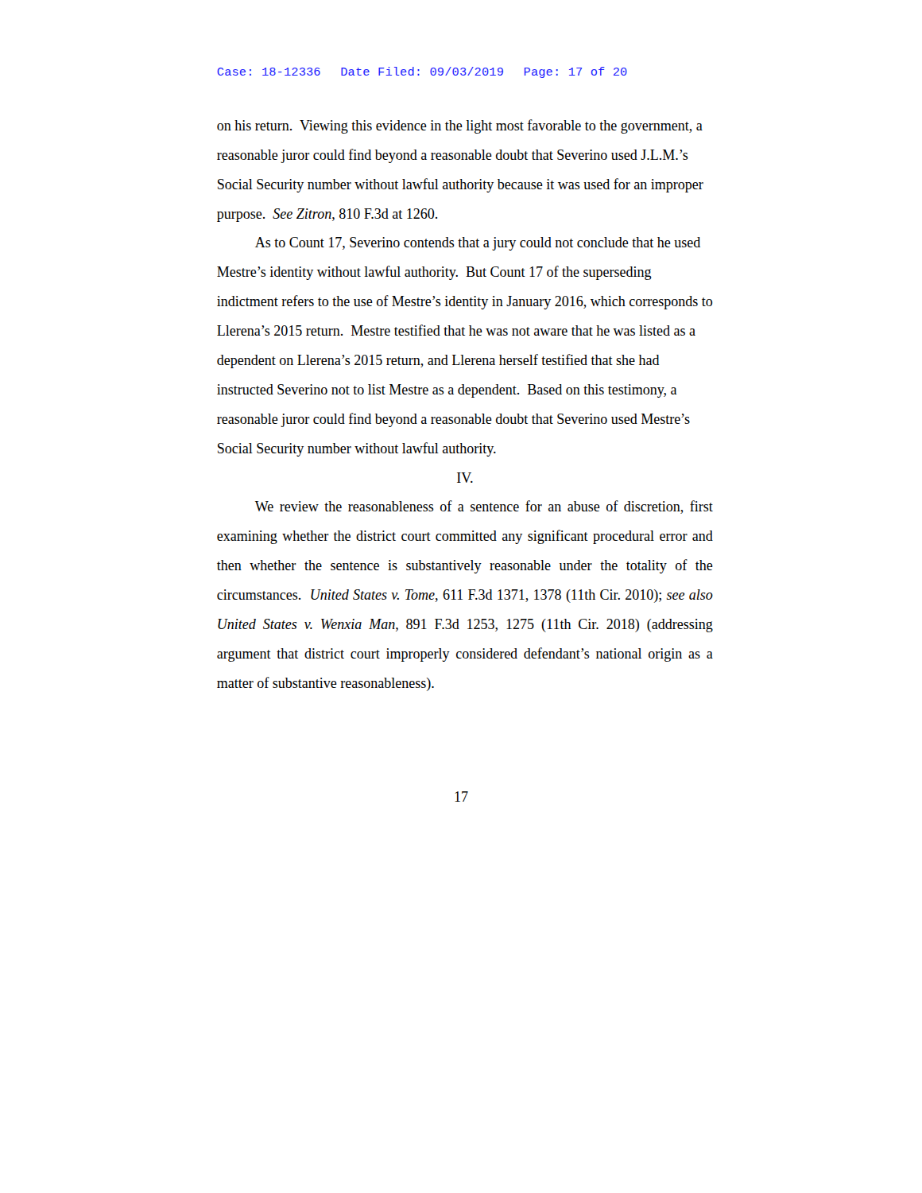Case: 18-12336 Date Filed: 09/03/2019 Page: 17 of 20
on his return. Viewing this evidence in the light most favorable to the government, a reasonable juror could find beyond a reasonable doubt that Severino used J.L.M.’s Social Security number without lawful authority because it was used for an improper purpose. See Zitron, 810 F.3d at 1260.
As to Count 17, Severino contends that a jury could not conclude that he used Mestre’s identity without lawful authority. But Count 17 of the superseding indictment refers to the use of Mestre’s identity in January 2016, which corresponds to Llerena’s 2015 return. Mestre testified that he was not aware that he was listed as a dependent on Llerena’s 2015 return, and Llerena herself testified that she had instructed Severino not to list Mestre as a dependent. Based on this testimony, a reasonable juror could find beyond a reasonable doubt that Severino used Mestre’s Social Security number without lawful authority.
IV.
We review the reasonableness of a sentence for an abuse of discretion, first examining whether the district court committed any significant procedural error and then whether the sentence is substantively reasonable under the totality of the circumstances. United States v. Tome, 611 F.3d 1371, 1378 (11th Cir. 2010); see also United States v. Wenxia Man, 891 F.3d 1253, 1275 (11th Cir. 2018) (addressing argument that district court improperly considered defendant’s national origin as a matter of substantive reasonableness).
17